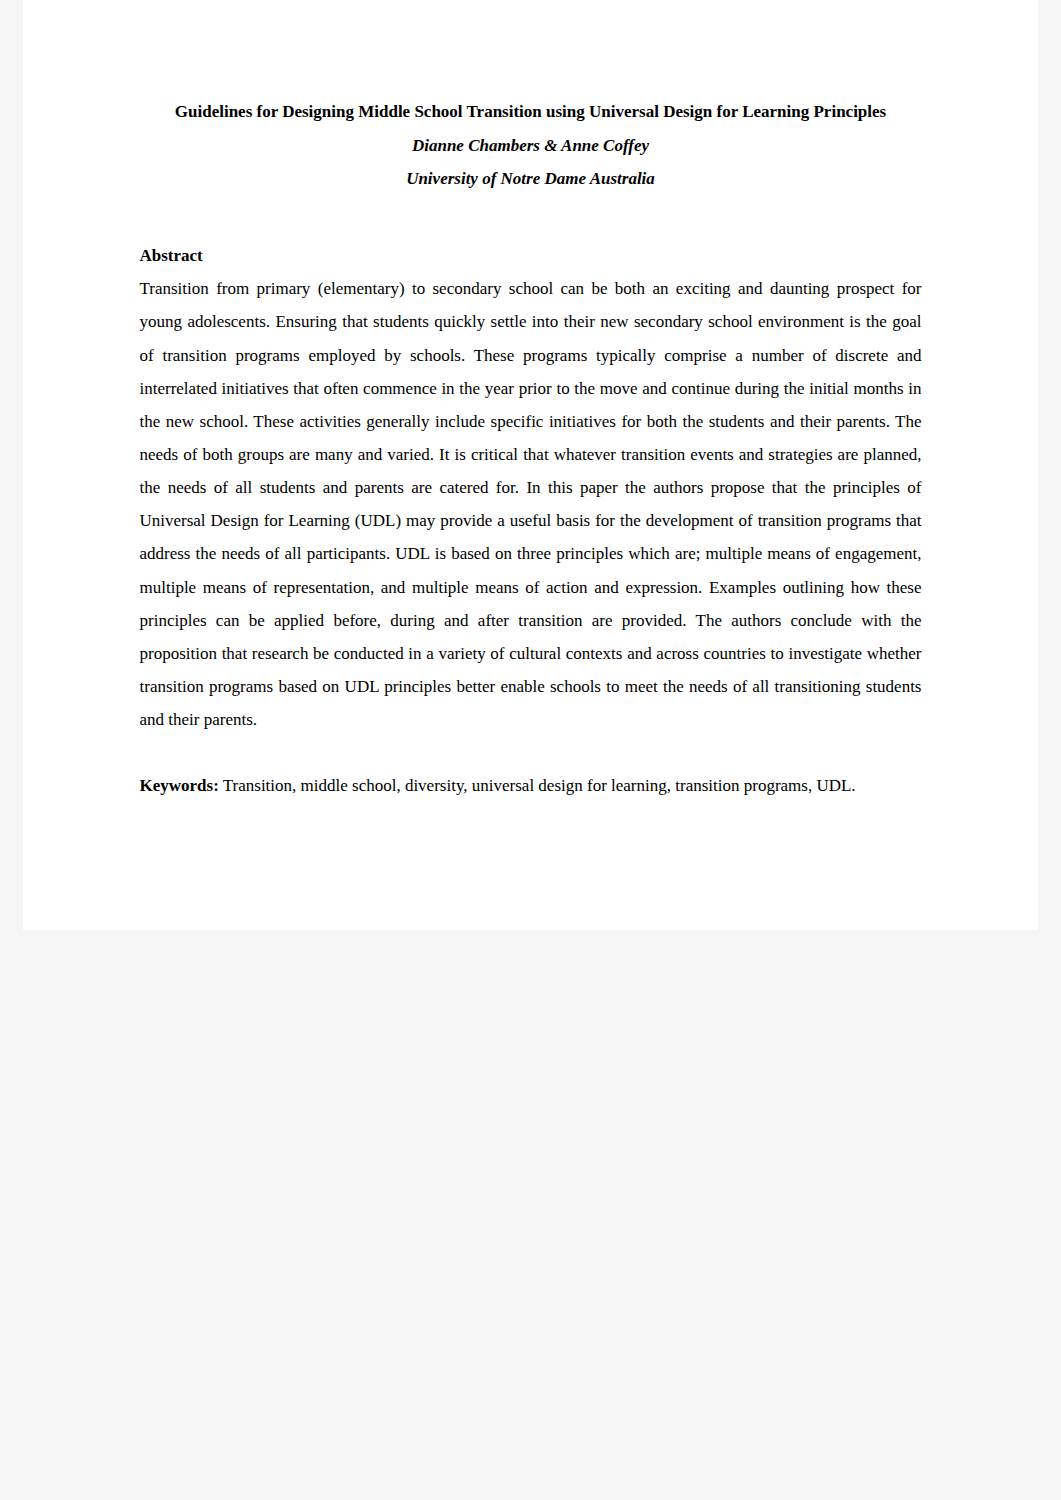Guidelines for Designing Middle School Transition using Universal Design for Learning Principles
Dianne Chambers & Anne Coffey
University of Notre Dame Australia
Abstract
Transition from primary (elementary) to secondary school can be both an exciting and daunting prospect for young adolescents. Ensuring that students quickly settle into their new secondary school environment is the goal of transition programs employed by schools. These programs typically comprise a number of discrete and interrelated initiatives that often commence in the year prior to the move and continue during the initial months in the new school. These activities generally include specific initiatives for both the students and their parents. The needs of both groups are many and varied. It is critical that whatever transition events and strategies are planned, the needs of all students and parents are catered for. In this paper the authors propose that the principles of Universal Design for Learning (UDL) may provide a useful basis for the development of transition programs that address the needs of all participants. UDL is based on three principles which are; multiple means of engagement, multiple means of representation, and multiple means of action and expression. Examples outlining how these principles can be applied before, during and after transition are provided. The authors conclude with the proposition that research be conducted in a variety of cultural contexts and across countries to investigate whether transition programs based on UDL principles better enable schools to meet the needs of all transitioning students and their parents.
Keywords: Transition, middle school, diversity, universal design for learning, transition programs, UDL.